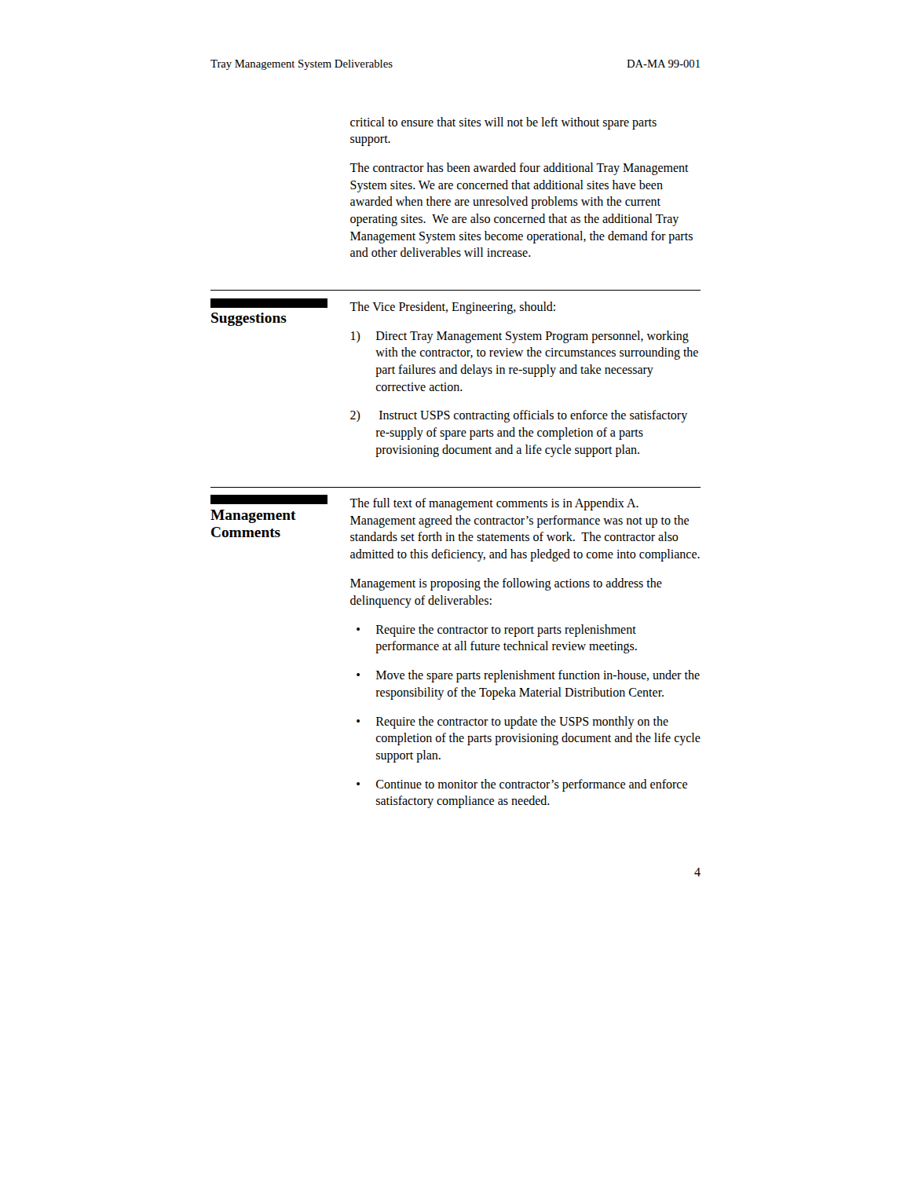Tray Management System Deliverables
DA-MA 99-001
critical to ensure that sites will not be left without spare parts support.
The contractor has been awarded four additional Tray Management System sites. We are concerned that additional sites have been awarded when there are unresolved problems with the current operating sites. We are also concerned that as the additional Tray Management System sites become operational, the demand for parts and other deliverables will increase.
Suggestions
The Vice President, Engineering, should:
1) Direct Tray Management System Program personnel, working with the contractor, to review the circumstances surrounding the part failures and delays in re-supply and take necessary corrective action.
2) Instruct USPS contracting officials to enforce the satisfactory re-supply of spare parts and the completion of a parts provisioning document and a life cycle support plan.
Management
Comments
The full text of management comments is in Appendix A. Management agreed the contractor’s performance was not up to the standards set forth in the statements of work. The contractor also admitted to this deficiency, and has pledged to come into compliance.
Management is proposing the following actions to address the delinquency of deliverables:
Require the contractor to report parts replenishment performance at all future technical review meetings.
Move the spare parts replenishment function in-house, under the responsibility of the Topeka Material Distribution Center.
Require the contractor to update the USPS monthly on the completion of the parts provisioning document and the life cycle support plan.
Continue to monitor the contractor’s performance and enforce satisfactory compliance as needed.
4